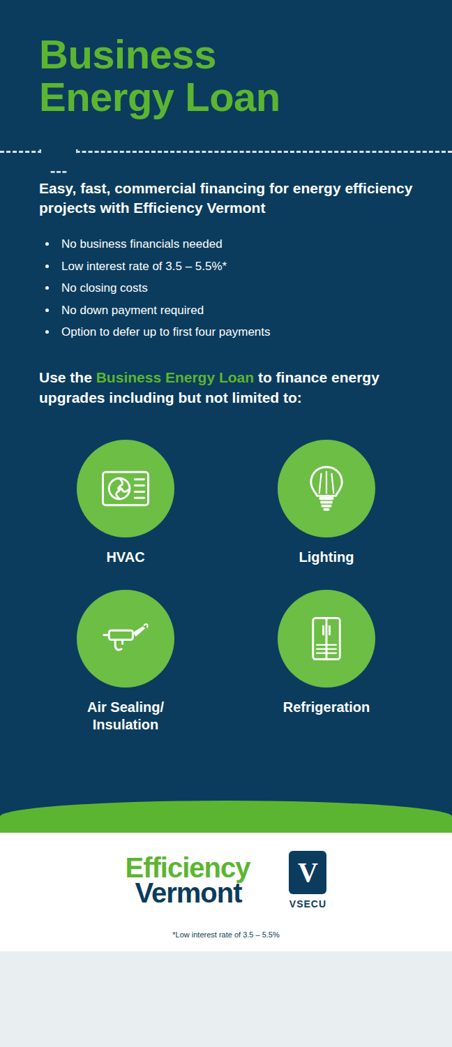Business
Energy Loan
Easy, fast, commercial financing for energy efficiency projects with Efficiency Vermont
No business financials needed
Low interest rate of 3.5 – 5.5%*
No closing costs
No down payment required
Option to defer up to first four payments
Use the Business Energy Loan to finance energy upgrades including but not limited to:
HVAC
Lighting
Air Sealing/
Insulation
Refrigeration
Efficiency Vermont
V
VSECU
*Low interest rate of 3.5 – 5.5%